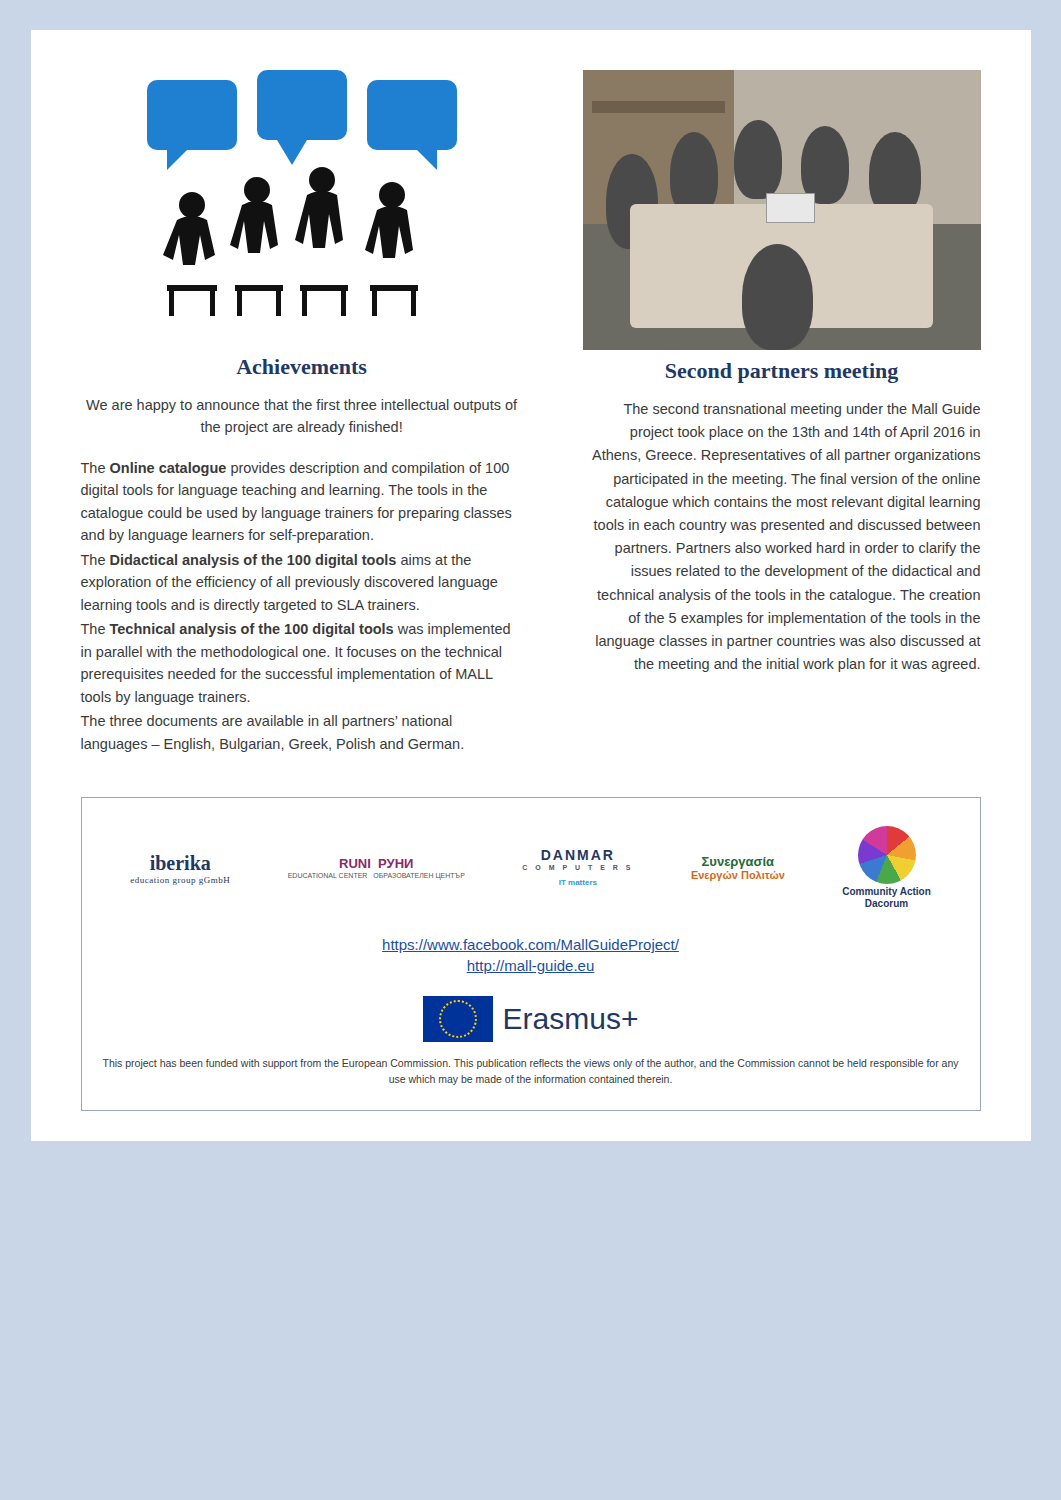Achievements
We are happy to announce that the first three intellectual outputs of the project are already finished!
The Online catalogue provides description and compilation of 100 digital tools for language teaching and learning. The tools in the catalogue could be used by language trainers for preparing classes and by language learners for self-preparation.
The Didactical analysis of the 100 digital tools aims at the exploration of the efficiency of all previously discovered language learning tools and is directly targeted to SLA trainers.
The Technical analysis of the 100 digital tools was implemented in parallel with the methodological one. It focuses on the technical prerequisites needed for the successful implementation of MALL tools by language trainers.
The three documents are available in all partners’ national languages – English, Bulgarian, Greek, Polish and German.
Second partners meeting
The second transnational meeting under the Mall Guide project took place on the 13th and 14th of April 2016 in Athens, Greece. Representatives of all partner organizations participated in the meeting. The final version of the online catalogue which contains the most relevant digital learning tools in each country was presented and discussed between partners. Partners also worked hard in order to clarify the issues related to the development of the didactical and technical analysis of the tools in the catalogue. The creation of the 5 examples for implementation of the tools in the language classes in partner countries was also discussed at the meeting and the initial work plan for it was agreed.
iberikaeducation group gGmbH
RUNI РУНИEDUCATIONAL CENTER ОБРАЗОВАТЕЛЕН ЦЕНТЪР
DANMARC O M P U T E R S IT matters
ΣυνεργασίαΕνεργών Πολιτών
Community Action
Dacorum
https://www.facebook.com/MallGuideProject/ http://mall-guide.eu
Erasmus+
This project has been funded with support from the European Commission. This publication reflects the views only of the author, and the Commission cannot be held responsible for any use which may be made of the information contained therein.